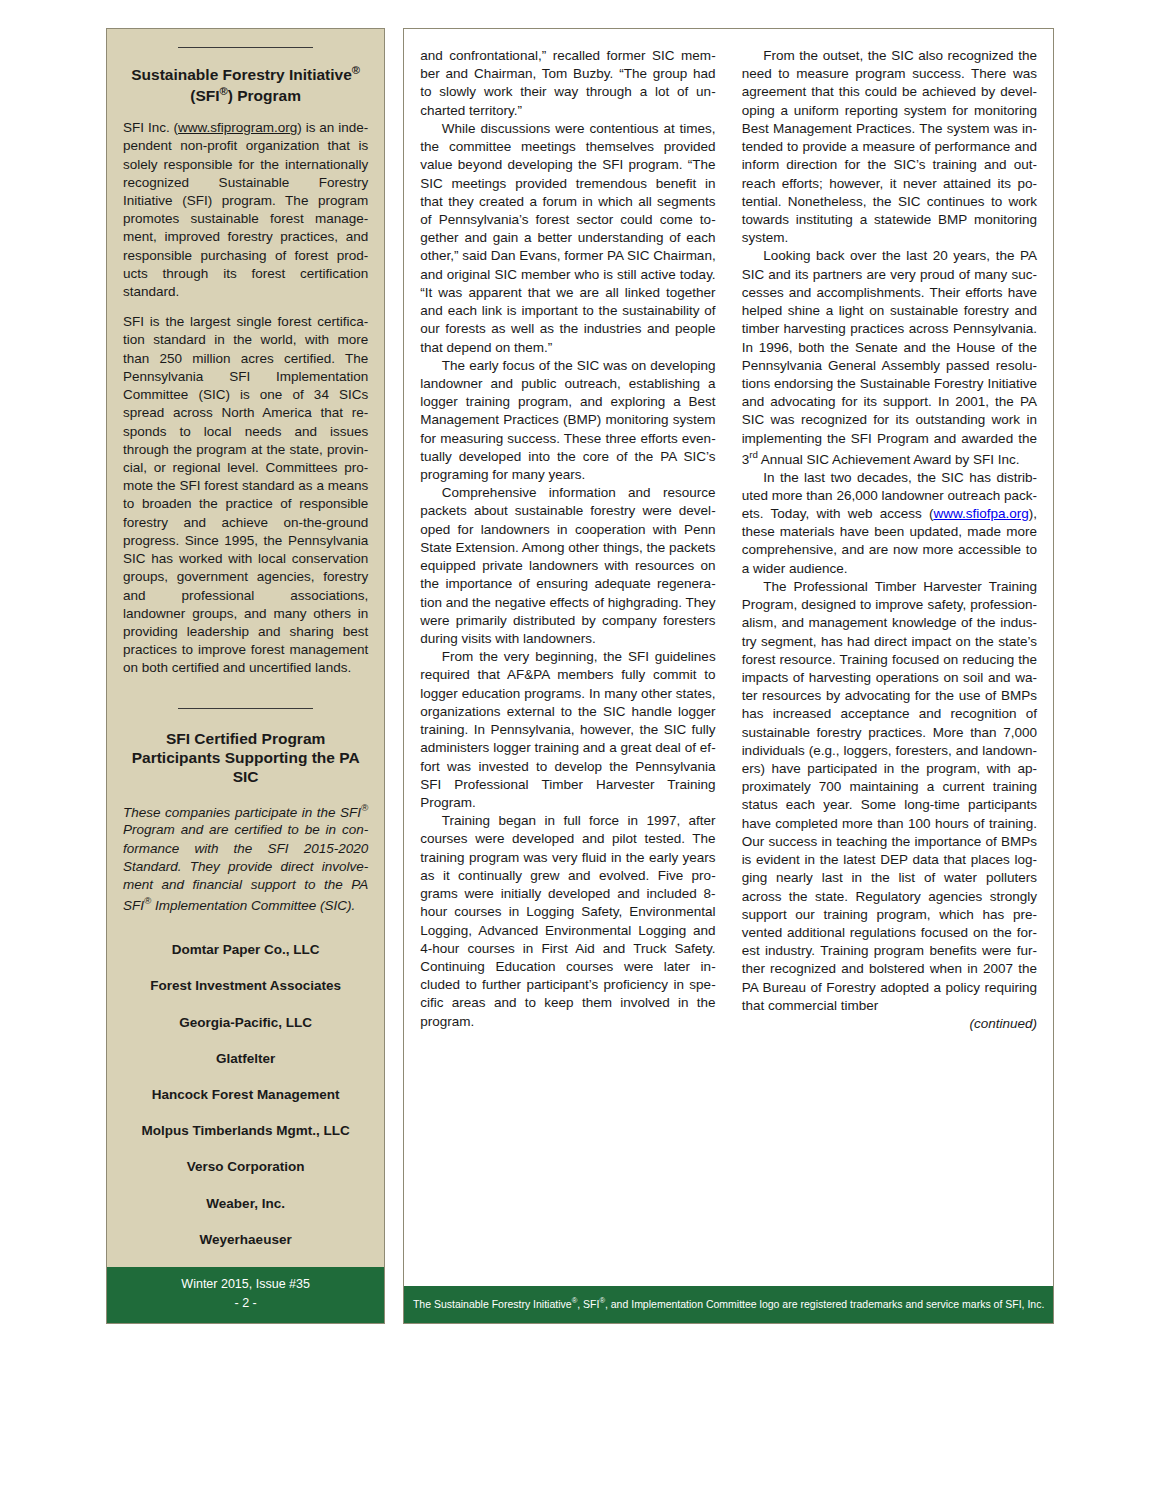Sustainable Forestry Initiative®
(SFI®) Program
SFI Inc. (www.sfiprogram.org) is an independent non-profit organization that is solely responsible for the internationally recognized Sustainable Forestry Initiative (SFI) program. The program promotes sustainable forest management, improved forestry practices, and responsible purchasing of forest products through its forest certification standard.
SFI is the largest single forest certification standard in the world, with more than 250 million acres certified. The Pennsylvania SFI Implementation Committee (SIC) is one of 34 SICs spread across North America that responds to local needs and issues through the program at the state, provincial, or regional level. Committees promote the SFI forest standard as a means to broaden the practice of responsible forestry and achieve on-the-ground progress. Since 1995, the Pennsylvania SIC has worked with local conservation groups, government agencies, forestry and professional associations, landowner groups, and many others in providing leadership and sharing best practices to improve forest management on both certified and uncertified lands.
SFI Certified Program Participants Supporting the PA SIC
These companies participate in the SFI® Program and are certified to be in conformance with the SFI 2015-2020 Standard. They provide direct involvement and financial support to the PA SFI® Implementation Committee (SIC).
Domtar Paper Co., LLC
Forest Investment Associates
Georgia-Pacific, LLC
Glatfelter
Hancock Forest Management
Molpus Timberlands Mgmt., LLC
Verso Corporation
Weaber, Inc.
Weyerhaeuser
Winter 2015, Issue #35
- 2 -
and confrontational,” recalled former SIC member and Chairman, Tom Buzby. “The group had to slowly work their way through a lot of uncharted territory.”
While discussions were contentious at times, the committee meetings themselves provided value beyond developing the SFI program. “The SIC meetings provided tremendous benefit in that they created a forum in which all segments of Pennsylvania’s forest sector could come together and gain a better understanding of each other,” said Dan Evans, former PA SIC Chairman, and original SIC member who is still active today. “It was apparent that we are all linked together and each link is important to the sustainability of our forests as well as the industries and people that depend on them.”
The early focus of the SIC was on developing landowner and public outreach, establishing a logger training program, and exploring a Best Management Practices (BMP) monitoring system for measuring success. These three efforts eventually developed into the core of the PA SIC’s programing for many years.
Comprehensive information and resource packets about sustainable forestry were developed for landowners in cooperation with Penn State Extension. Among other things, the packets equipped private landowners with resources on the importance of ensuring adequate regeneration and the negative effects of highgrading. They were primarily distributed by company foresters during visits with landowners.
From the very beginning, the SFI guidelines required that AF&PA members fully commit to logger education programs. In many other states, organizations external to the SIC handle logger training. In Pennsylvania, however, the SIC fully administers logger training and a great deal of effort was invested to develop the Pennsylvania SFI Professional Timber Harvester Training Program.
Training began in full force in 1997, after courses were developed and pilot tested. The training program was very fluid in the early years as it continually grew and evolved. Five programs were initially developed and included 8-hour courses in Logging Safety, Environmental Logging, Advanced Environmental Logging and 4-hour courses in First Aid and Truck Safety. Continuing Education courses were later included to further participant’s proficiency in specific areas and to keep them involved in the program.
From the outset, the SIC also recognized the need to measure program success. There was agreement that this could be achieved by developing a uniform reporting system for monitoring Best Management Practices. The system was intended to provide a measure of performance and inform direction for the SIC’s training and outreach efforts; however, it never attained its potential. Nonetheless, the SIC continues to work towards instituting a statewide BMP monitoring system.
Looking back over the last 20 years, the PA SIC and its partners are very proud of many successes and accomplishments. Their efforts have helped shine a light on sustainable forestry and timber harvesting practices across Pennsylvania. In 1996, both the Senate and the House of the Pennsylvania General Assembly passed resolutions endorsing the Sustainable Forestry Initiative and advocating for its support. In 2001, the PA SIC was recognized for its outstanding work in implementing the SFI Program and awarded the 3rd Annual SIC Achievement Award by SFI Inc.
In the last two decades, the SIC has distributed more than 26,000 landowner outreach packets. Today, with web access (www.sfiofpa.org), these materials have been updated, made more comprehensive, and are now more accessible to a wider audience.
The Professional Timber Harvester Training Program, designed to improve safety, professionalism, and management knowledge of the industry segment, has had direct impact on the state’s forest resource. Training focused on reducing the impacts of harvesting operations on soil and water resources by advocating for the use of BMPs has increased acceptance and recognition of sustainable forestry practices. More than 7,000 individuals (e.g., loggers, foresters, and landowners) have participated in the program, with approximately 700 maintaining a current training status each year. Some long-time participants have completed more than 100 hours of training. Our success in teaching the importance of BMPs is evident in the latest DEP data that places logging nearly last in the list of water polluters across the state. Regulatory agencies strongly support our training program, which has prevented additional regulations focused on the forest industry. Training program benefits were further recognized and bolstered when in 2007 the PA Bureau of Forestry adopted a policy requiring that commercial timber
(continued)
The Sustainable Forestry Initiative®, SFI®, and Implementation Committee logo are registered trademarks and service marks of SFI, Inc.